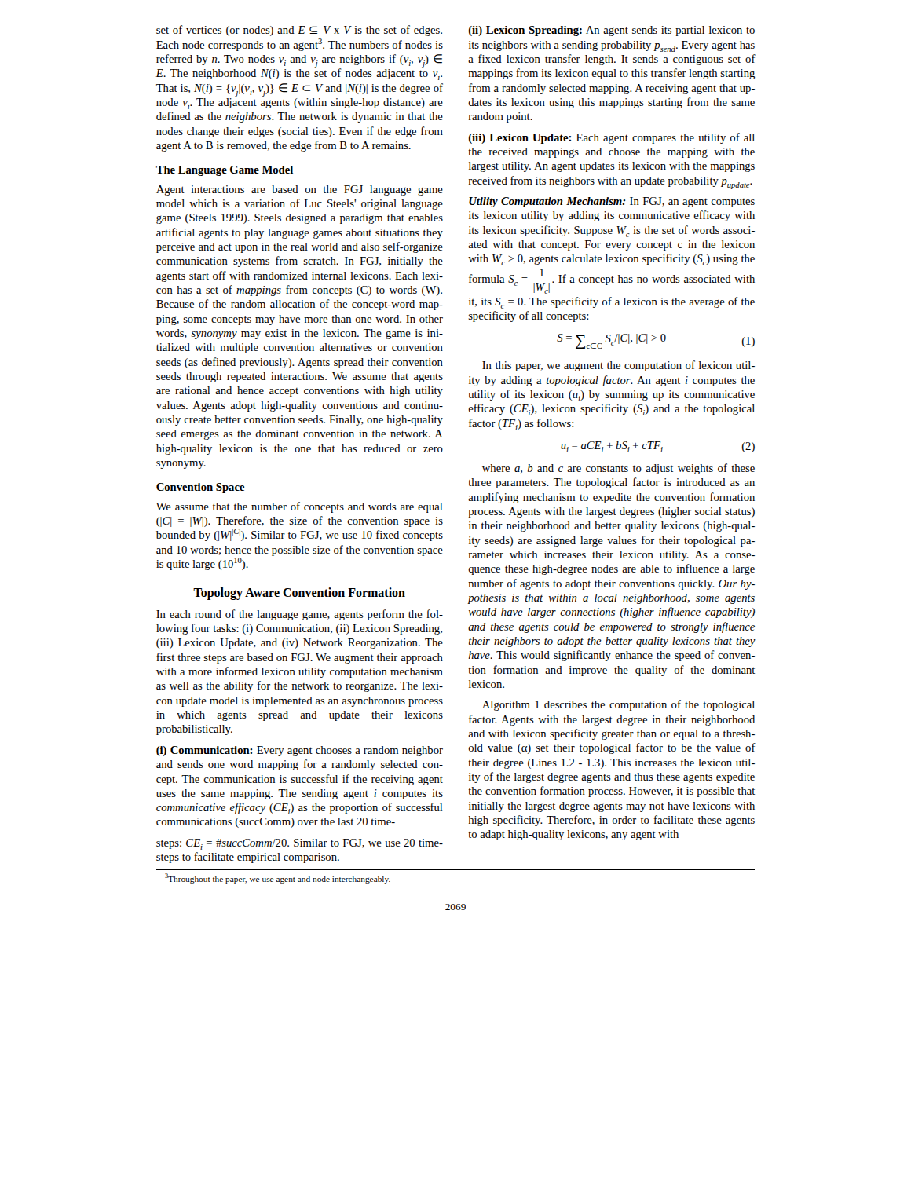set of vertices (or nodes) and E ⊆ V x V is the set of edges. Each node corresponds to an agent3. The numbers of nodes is referred by n. Two nodes vi and vj are neighbors if (vi, vj) ∈ E. The neighborhood N(i) is the set of nodes adjacent to vi. That is, N(i) = {vj|(vi, vj)} ∈ E ⊂ V and |N(i)| is the degree of node vi. The adjacent agents (within single-hop distance) are defined as the neighbors. The network is dynamic in that the nodes change their edges (social ties). Even if the edge from agent A to B is removed, the edge from B to A remains.
The Language Game Model
Agent interactions are based on the FGJ language game model which is a variation of Luc Steels' original language game (Steels 1999). Steels designed a paradigm that enables artificial agents to play language games about situations they perceive and act upon in the real world and also self-organize communication systems from scratch. In FGJ, initially the agents start off with randomized internal lexicons. Each lexicon has a set of mappings from concepts (C) to words (W). Because of the random allocation of the concept-word mapping, some concepts may have more than one word. In other words, synonymy may exist in the lexicon. The game is initialized with multiple convention alternatives or convention seeds (as defined previously). Agents spread their convention seeds through repeated interactions. We assume that agents are rational and hence accept conventions with high utility values. Agents adopt high-quality conventions and continuously create better convention seeds. Finally, one high-quality seed emerges as the dominant convention in the network. A high-quality lexicon is the one that has reduced or zero synonymy.
Convention Space
We assume that the number of concepts and words are equal (|C| = |W|). Therefore, the size of the convention space is bounded by (|W||C|). Similar to FGJ, we use 10 fixed concepts and 10 words; hence the possible size of the convention space is quite large (1010).
Topology Aware Convention Formation
In each round of the language game, agents perform the following four tasks: (i) Communication, (ii) Lexicon Spreading, (iii) Lexicon Update, and (iv) Network Reorganization. The first three steps are based on FGJ. We augment their approach with a more informed lexicon utility computation mechanism as well as the ability for the network to reorganize. The lexicon update model is implemented as an asynchronous process in which agents spread and update their lexicons probabilistically.
(i) Communication: Every agent chooses a random neighbor and sends one word mapping for a randomly selected concept. The communication is successful if the receiving agent uses the same mapping. The sending agent i computes its communicative efficacy (CEi) as the proportion of successful communications (succComm) over the last 20 time-
steps: CEi = #succComm/20. Similar to FGJ, we use 20 time-steps to facilitate empirical comparison.
(ii) Lexicon Spreading: An agent sends its partial lexicon to its neighbors with a sending probability psend. Every agent has a fixed lexicon transfer length. It sends a contiguous set of mappings from its lexicon equal to this transfer length starting from a randomly selected mapping. A receiving agent that updates its lexicon using this mappings starting from the same random point.
(iii) Lexicon Update: Each agent compares the utility of all the received mappings and choose the mapping with the largest utility. An agent updates its lexicon with the mappings received from its neighbors with an update probability pupdate.
Utility Computation Mechanism: In FGJ, an agent computes its lexicon utility by adding its communicative efficacy with its lexicon specificity. Suppose Wc is the set of words associated with that concept. For every concept c in the lexicon with Wc > 0, agents calculate lexicon specificity (Sc) using the formula Sc = 1|Wc|. If a concept has no words associated with it, its Sc = 0. The specificity of a lexicon is the average of the specificity of all concepts:
S = ∑c∈C Sc/|C|, |C| > 0 (1)
In this paper, we augment the computation of lexicon utility by adding a topological factor. An agent i computes the utility of its lexicon (ui) by summing up its communicative efficacy (CEi), lexicon specificity (Si) and a the topological factor (TFi) as follows:
ui = aCEi + bSi + cTFi (2)
where a, b and c are constants to adjust weights of these three parameters. The topological factor is introduced as an amplifying mechanism to expedite the convention formation process. Agents with the largest degrees (higher social status) in their neighborhood and better quality lexicons (high-quality seeds) are assigned large values for their topological parameter which increases their lexicon utility. As a consequence these high-degree nodes are able to influence a large number of agents to adopt their conventions quickly. Our hypothesis is that within a local neighborhood, some agents would have larger connections (higher influence capability) and these agents could be empowered to strongly influence their neighbors to adopt the better quality lexicons that they have. This would significantly enhance the speed of convention formation and improve the quality of the dominant lexicon.
Algorithm 1 describes the computation of the topological factor. Agents with the largest degree in their neighborhood and with lexicon specificity greater than or equal to a threshold value (α) set their topological factor to be the value of their degree (Lines 1.2 - 1.3). This increases the lexicon utility of the largest degree agents and thus these agents expedite the convention formation process. However, it is possible that initially the largest degree agents may not have lexicons with high specificity. Therefore, in order to facilitate these agents to adapt high-quality lexicons, any agent with
3Throughout the paper, we use agent and node interchangeably.
2069